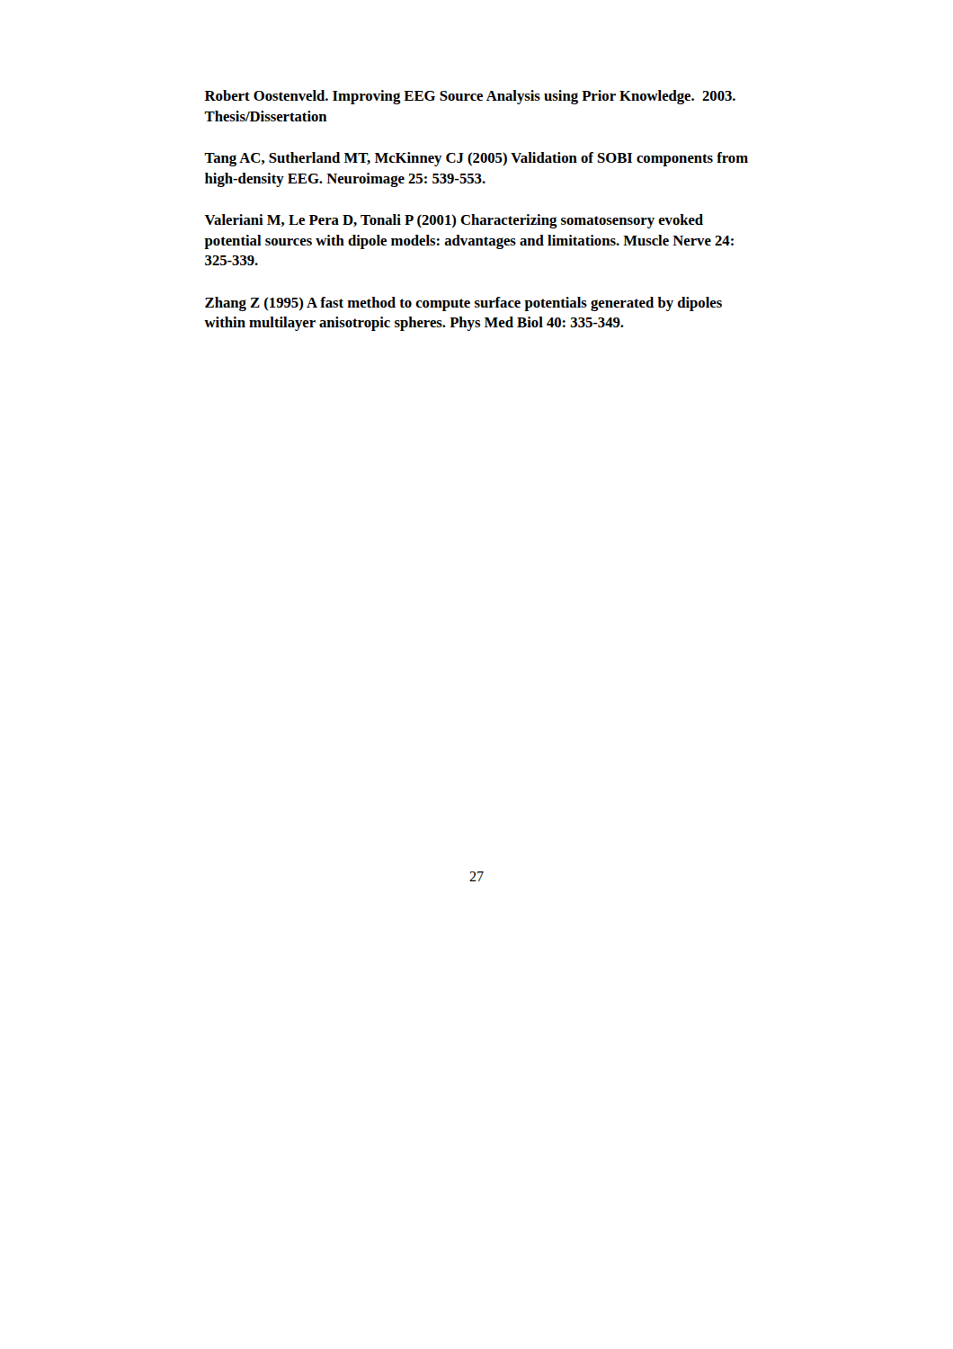Robert Oostenveld. Improving EEG Source Analysis using Prior Knowledge. 2003. Thesis/Dissertation
Tang AC, Sutherland MT, McKinney CJ (2005) Validation of SOBI components from high-density EEG. Neuroimage 25: 539-553.
Valeriani M, Le Pera D, Tonali P (2001) Characterizing somatosensory evoked potential sources with dipole models: advantages and limitations. Muscle Nerve 24: 325-339.
Zhang Z (1995) A fast method to compute surface potentials generated by dipoles within multilayer anisotropic spheres. Phys Med Biol 40: 335-349.
27